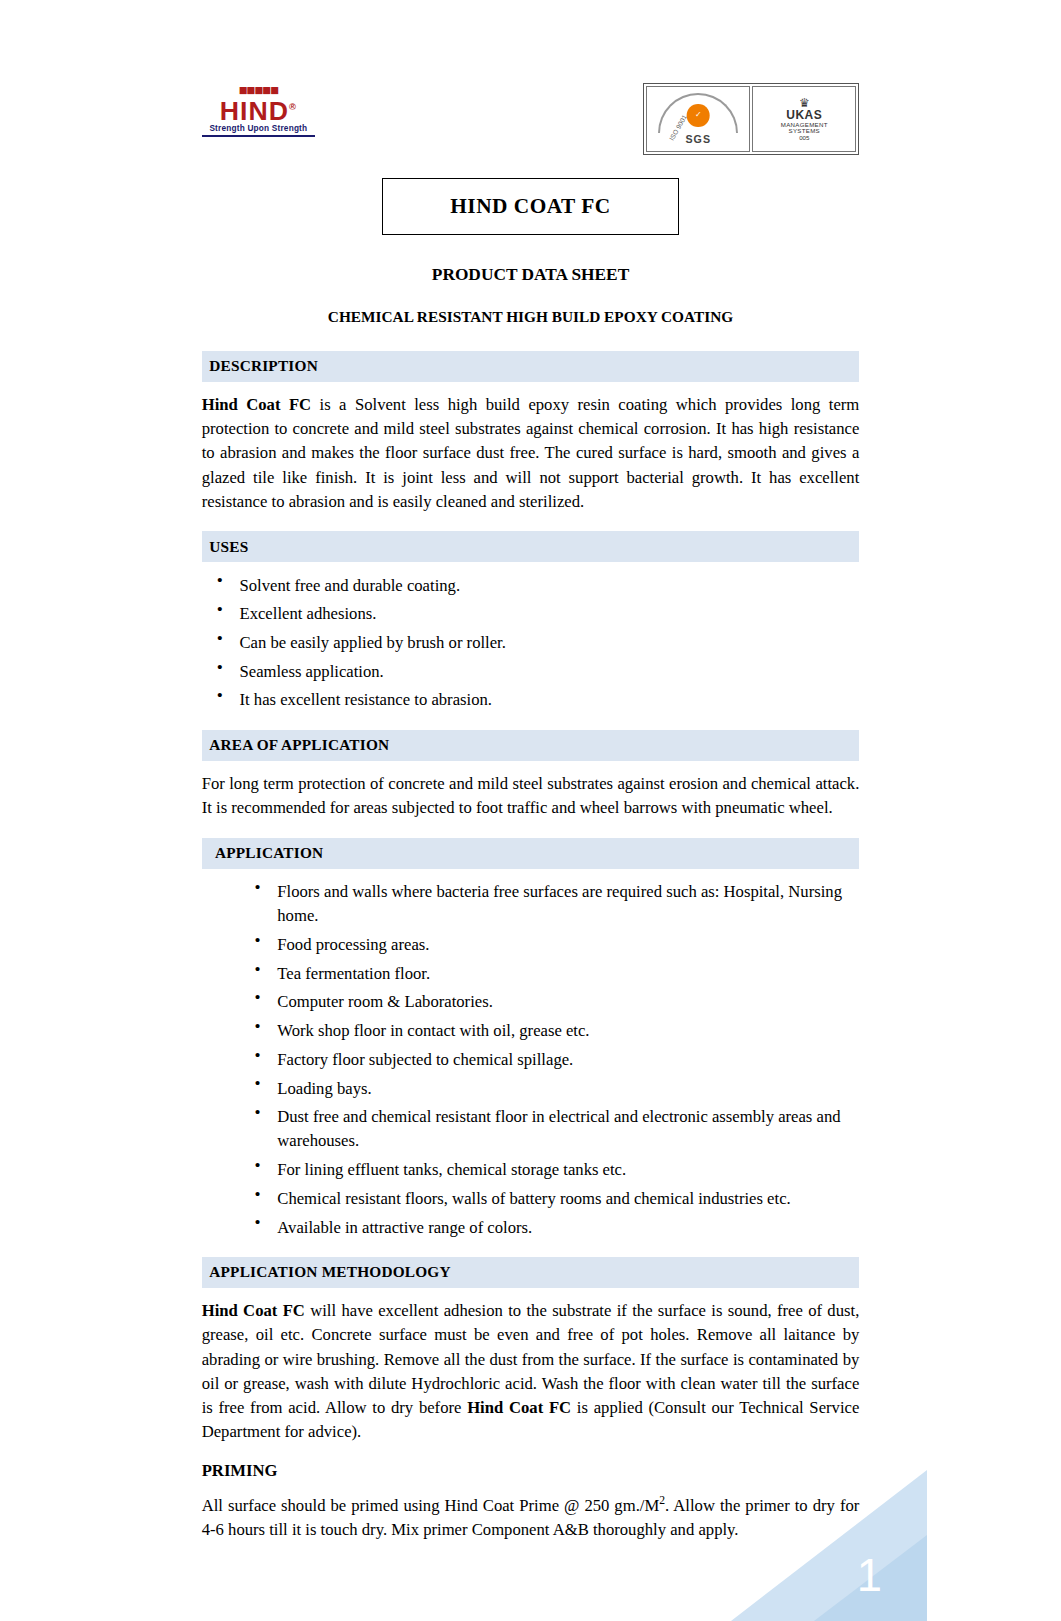■■■■■
HIND®
Strength Upon Strength
ISO 9001
✓
SGS
♛
UKAS
MANAGEMENT
SYSTEMS
005
HIND COAT FC
PRODUCT DATA SHEET
CHEMICAL RESISTANT HIGH BUILD EPOXY COATING
DESCRIPTION
Hind Coat FC is a Solvent less high build epoxy resin coating which provides long term protection to concrete and mild steel substrates against chemical corrosion. It has high resistance to abrasion and makes the floor surface dust free. The cured surface is hard, smooth and gives a glazed tile like finish. It is joint less and will not support bacterial growth. It has excellent resistance to abrasion and is easily cleaned and sterilized.
USES
Solvent free and durable coating.
Excellent adhesions.
Can be easily applied by brush or roller.
Seamless application.
It has excellent resistance to abrasion.
AREA OF APPLICATION
For long term protection of concrete and mild steel substrates against erosion and chemical attack. It is recommended for areas subjected to foot traffic and wheel barrows with pneumatic wheel.
APPLICATION
Floors and walls where bacteria free surfaces are required such as: Hospital, Nursing home.
Food processing areas.
Tea fermentation floor.
Computer room & Laboratories.
Work shop floor in contact with oil, grease etc.
Factory floor subjected to chemical spillage.
Loading bays.
Dust free and chemical resistant floor in electrical and electronic assembly areas and warehouses.
For lining effluent tanks, chemical storage tanks etc.
Chemical resistant floors, walls of battery rooms and chemical industries etc.
Available in attractive range of colors.
APPLICATION METHODOLOGY
Hind Coat FC will have excellent adhesion to the substrate if the surface is sound, free of dust, grease, oil etc. Concrete surface must be even and free of pot holes. Remove all laitance by abrading or wire brushing. Remove all the dust from the surface. If the surface is contaminated by oil or grease, wash with dilute Hydrochloric acid. Wash the floor with clean water till the surface is free from acid. Allow to dry before Hind Coat FC is applied (Consult our Technical Service Department for advice).
PRIMING
All surface should be primed using Hind Coat Prime @ 250 gm./M2. Allow the primer to dry for 4-6 hours till it is touch dry. Mix primer Component A&B thoroughly and apply.
1